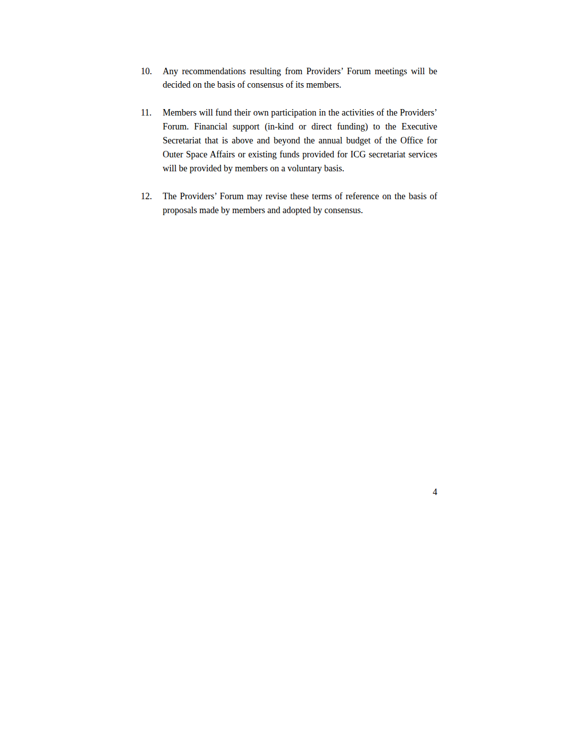10. Any recommendations resulting from Providers’ Forum meetings will be decided on the basis of consensus of its members.
11. Members will fund their own participation in the activities of the Providers’ Forum. Financial support (in-kind or direct funding) to the Executive Secretariat that is above and beyond the annual budget of the Office for Outer Space Affairs or existing funds provided for ICG secretariat services will be provided by members on a voluntary basis.
12. The Providers’ Forum may revise these terms of reference on the basis of proposals made by members and adopted by consensus.
4